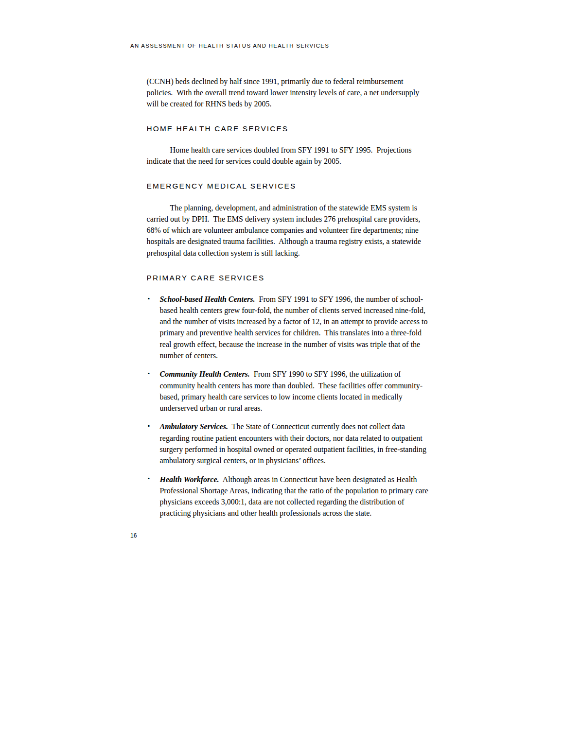An Assessment of Health Status and Health Services
(CCNH) beds declined by half since 1991, primarily due to federal reimbursement policies. With the overall trend toward lower intensity levels of care, a net undersupply will be created for RHNS beds by 2005.
Home Health Care Services
Home health care services doubled from SFY 1991 to SFY 1995. Projections indicate that the need for services could double again by 2005.
Emergency Medical Services
The planning, development, and administration of the statewide EMS system is carried out by DPH. The EMS delivery system includes 276 prehospital care providers, 68% of which are volunteer ambulance companies and volunteer fire departments; nine hospitals are designated trauma facilities. Although a trauma registry exists, a statewide prehospital data collection system is still lacking.
Primary Care Services
School-based Health Centers. From SFY 1991 to SFY 1996, the number of school-based health centers grew four-fold, the number of clients served increased nine-fold, and the number of visits increased by a factor of 12, in an attempt to provide access to primary and preventive health services for children. This translates into a three-fold real growth effect, because the increase in the number of visits was triple that of the number of centers.
Community Health Centers. From SFY 1990 to SFY 1996, the utilization of community health centers has more than doubled. These facilities offer community-based, primary health care services to low income clients located in medically underserved urban or rural areas.
Ambulatory Services. The State of Connecticut currently does not collect data regarding routine patient encounters with their doctors, nor data related to outpatient surgery performed in hospital owned or operated outpatient facilities, in free-standing ambulatory surgical centers, or in physicians’ offices.
Health Workforce. Although areas in Connecticut have been designated as Health Professional Shortage Areas, indicating that the ratio of the population to primary care physicians exceeds 3,000:1, data are not collected regarding the distribution of practicing physicians and other health professionals across the state.
16